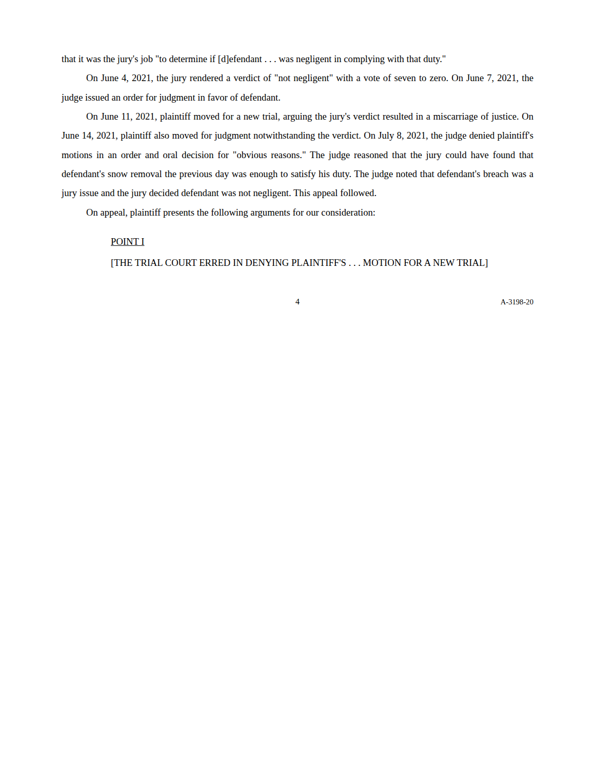that it was the jury's job "to determine if [d]efendant . . . was negligent in complying with that duty."
On June 4, 2021, the jury rendered a verdict of "not negligent" with a vote of seven to zero. On June 7, 2021, the judge issued an order for judgment in favor of defendant.
On June 11, 2021, plaintiff moved for a new trial, arguing the jury's verdict resulted in a miscarriage of justice. On June 14, 2021, plaintiff also moved for judgment notwithstanding the verdict. On July 8, 2021, the judge denied plaintiff's motions in an order and oral decision for "obvious reasons." The judge reasoned that the jury could have found that defendant's snow removal the previous day was enough to satisfy his duty. The judge noted that defendant's breach was a jury issue and the jury decided defendant was not negligent. This appeal followed.
On appeal, plaintiff presents the following arguments for our consideration:
POINT I
[THE TRIAL COURT ERRED IN DENYING PLAINTIFF'S . . . MOTION FOR A NEW TRIAL]
4
A-3198-20